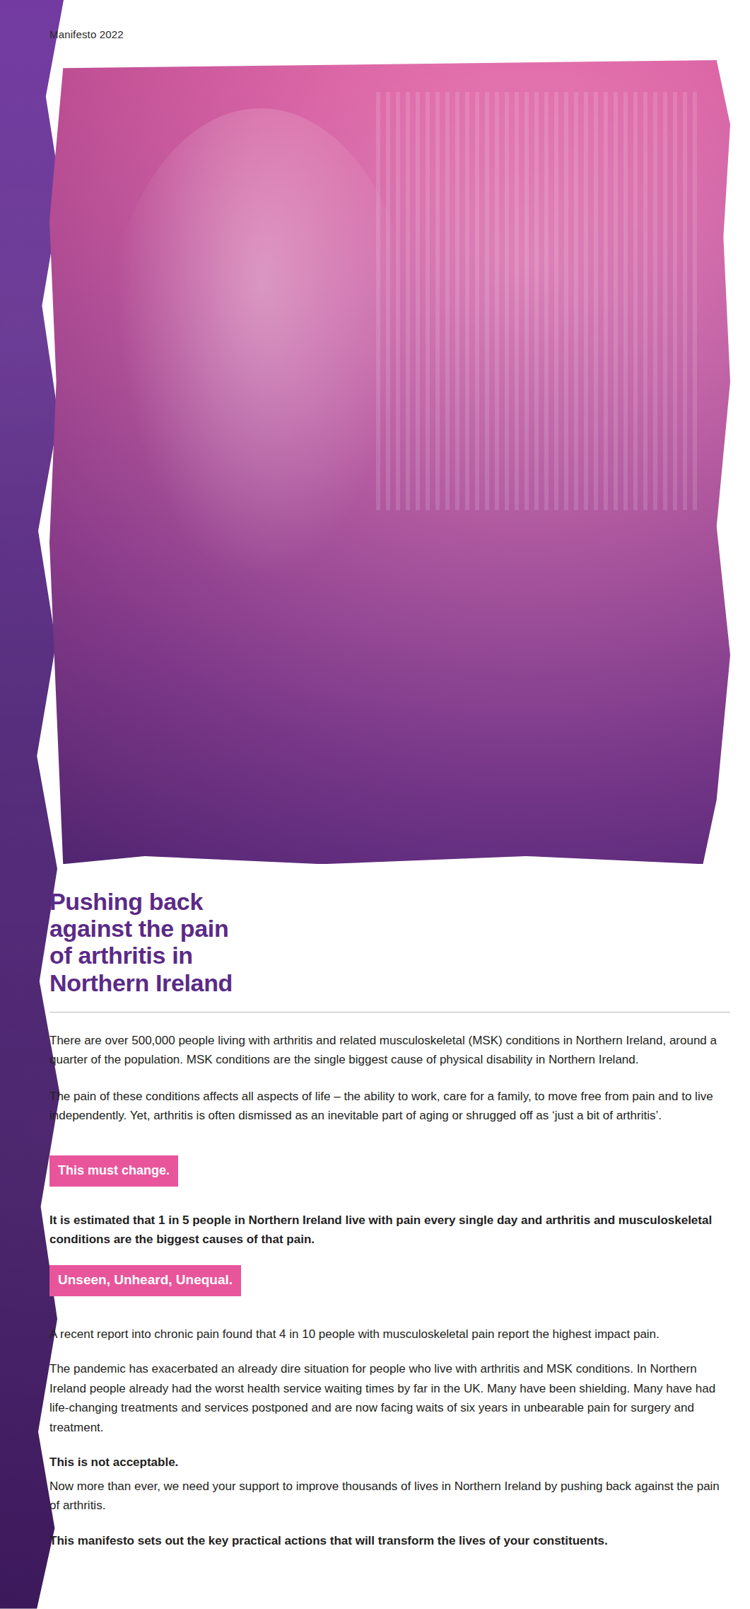Manifesto 2022
Pushing back
against the pain
of arthritis in
Northern Ireland
There are over 500,000 people living with arthritis and related musculoskeletal (MSK) conditions in Northern Ireland, around a quarter of the population. MSK conditions are the single biggest cause of physical disability in Northern Ireland.
The pain of these conditions affects all aspects of life – the ability to work, care for a family, to move free from pain and to live independently. Yet, arthritis is often dismissed as an inevitable part of aging or shrugged off as ‘just a bit of arthritis’.
This must change.
It is estimated that 1 in 5 people in Northern Ireland live with pain every single day and arthritis and musculoskeletal conditions are the biggest causes of that pain.
Unseen, Unheard, Unequal.
A recent report into chronic pain found that 4 in 10 people with musculoskeletal pain report the highest impact pain.
The pandemic has exacerbated an already dire situation for people who live with arthritis and MSK conditions. In Northern Ireland people already had the worst health service waiting times by far in the UK. Many have been shielding. Many have had life-changing treatments and services postponed and are now facing waits of six years in unbearable pain for surgery and treatment.
This is not acceptable.
Now more than ever, we need your support to improve thousands of lives in Northern Ireland by pushing back against the pain of arthritis.
This manifesto sets out the key practical actions that will transform the lives of your constituents.